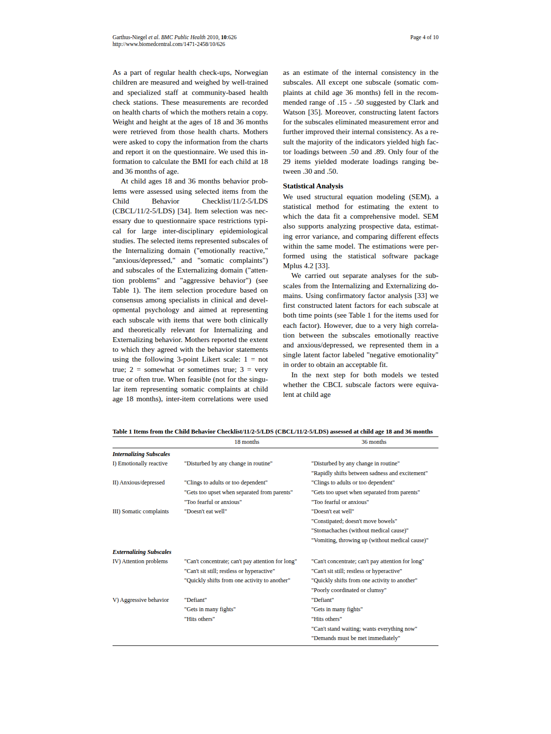Garthus-Niegel et al. BMC Public Health 2010, 10:626
http://www.biomedcentral.com/1471-2458/10/626
Page 4 of 10
As a part of regular health check-ups, Norwegian children are measured and weighed by well-trained and specialized staff at community-based health check stations. These measurements are recorded on health charts of which the mothers retain a copy. Weight and height at the ages of 18 and 36 months were retrieved from those health charts. Mothers were asked to copy the information from the charts and report it on the questionnaire. We used this information to calculate the BMI for each child at 18 and 36 months of age.
At child ages 18 and 36 months behavior problems were assessed using selected items from the Child Behavior Checklist/11/2-5/LDS (CBCL/11/2-5/LDS) [34]. Item selection was necessary due to questionnaire space restrictions typical for large inter-disciplinary epidemiological studies. The selected items represented subscales of the Internalizing domain ("emotionally reactive," "anxious/depressed," and "somatic complaints") and subscales of the Externalizing domain ("attention problems" and "aggressive behavior") (see Table 1). The item selection procedure based on consensus among specialists in clinical and developmental psychology and aimed at representing each subscale with items that were both clinically and theoretically relevant for Internalizing and Externalizing behavior. Mothers reported the extent to which they agreed with the behavior statements using the following 3-point Likert scale: 1 = not true; 2 = somewhat or sometimes true; 3 = very true or often true. When feasible (not for the singular item representing somatic complaints at child age 18 months), inter-item correlations were used as an estimate of the internal consistency in the subscales. All except one subscale (somatic complaints at child age 36 months) fell in the recommended range of .15 - .50 suggested by Clark and Watson [35]. Moreover, constructing latent factors for the subscales eliminated measurement error and further improved their internal consistency. As a result the majority of the indicators yielded high factor loadings between .50 and .89. Only four of the 29 items yielded moderate loadings ranging between .30 and .50.
Statistical Analysis
We used structural equation modeling (SEM), a statistical method for estimating the extent to which the data fit a comprehensive model. SEM also supports analyzing prospective data, estimating error variance, and comparing different effects within the same model. The estimations were performed using the statistical software package Mplus 4.2 [33].
We carried out separate analyses for the subscales from the Internalizing and Externalizing domains. Using confirmatory factor analysis [33] we first constructed latent factors for each subscale at both time points (see Table 1 for the items used for each factor). However, due to a very high correlation between the subscales emotionally reactive and anxious/depressed, we represented them in a single latent factor labeled "negative emotionality" in order to obtain an acceptable fit.
In the next step for both models we tested whether the CBCL subscale factors were equivalent at child age
Table 1 Items from the Child Behavior Checklist/11/2-5/LDS (CBCL/11/2-5/LDS) assessed at child age 18 and 36 months
| | 18 months | 36 months |
| --- | --- | --- |
| Internalizing Subscales |
| I) Emotionally reactive | "Disturbed by any change in routine" | "Disturbed by any change in routine" |
| | | "Rapidly shifts between sadness and excitement" |
| II) Anxious/depressed | "Clings to adults or too dependent" | "Clings to adults or too dependent" |
| | "Gets too upset when separated from parents" | "Gets too upset when separated from parents" |
| | "Too fearful or anxious" | "Too fearful or anxious" |
| III) Somatic complaints | "Doesn't eat well" | "Doesn't eat well" |
| | | "Constipated; doesn't move bowels" |
| | | "Stomachaches (without medical cause)" |
| | | "Vomiting, throwing up (without medical cause)" |
| Externalizing Subscales |
| IV) Attention problems | "Can't concentrate; can't pay attention for long" | "Can't concentrate; can't pay attention for long" |
| | "Can't sit still; restless or hyperactive" | "Can't sit still; restless or hyperactive" |
| | "Quickly shifts from one activity to another" | "Quickly shifts from one activity to another" |
| | | "Poorly coordinated or clumsy" |
| V) Aggressive behavior | "Defiant" | "Defiant" |
| | "Gets in many fights" | "Gets in many fights" |
| | "Hits others" | "Hits others" |
| | | "Can't stand waiting; wants everything now" |
| | | "Demands must be met immediately" |